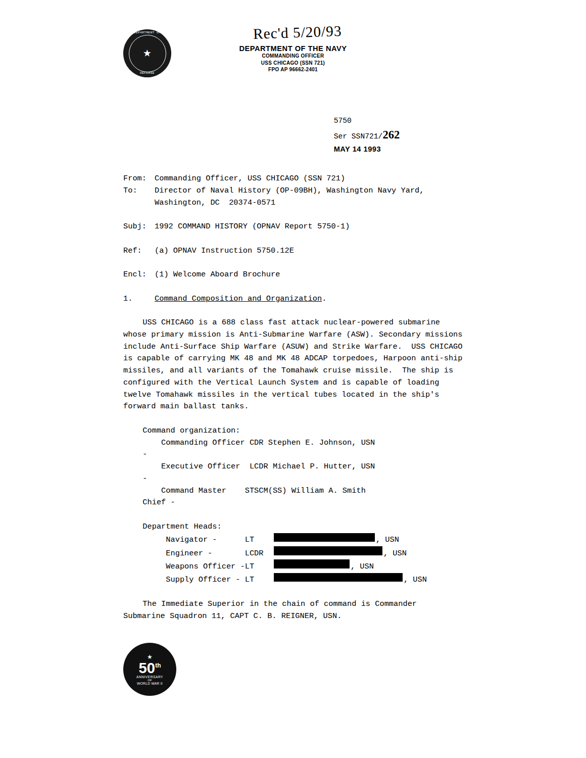DEPARTMENT OF
★
DEFENSE
Rec'd 5/20/93
DEPARTMENT OF THE NAVY
COMMANDING OFFICER
USS CHICAGO (SSN 721)
FPO AP 96662-2401
5750
Ser SSN721/262
MAY 14 1993
From:
Commanding Officer, USS CHICAGO (SSN 721)
To:
Director of Naval History (OP-09BH), Washington Navy Yard,
Washington, DC 20374-0571
Subj:
1992 COMMAND HISTORY (OPNAV Report 5750-1)
Ref:
(a) OPNAV Instruction 5750.12E
Encl:
(1) Welcome Aboard Brochure
1.
Command Composition and Organization.
USS CHICAGO is a 688 class fast attack nuclear-powered submarine whose primary mission is Anti-Submarine Warfare (ASW). Secondary missions include Anti-Surface Ship Warfare (ASUW) and Strike Warfare. USS CHICAGO is capable of carrying MK 48 and MK 48 ADCAP torpedoes, Harpoon anti-ship missiles, and all variants of the Tomahawk cruise missile. The ship is configured with the Vertical Launch System and is capable of loading twelve Tomahawk missiles in the vertical tubes located in the ship's forward main ballast tanks.
Command organization:
Commanding Officer - CDR Stephen E. Johnson, USN
Executive Officer - LCDR Michael P. Hutter, USN
Command Master Chief - STSCM(SS) William A. Smith
Department Heads:
Navigator - LT , USN
Engineer - LCDR , USN
Weapons Officer - LT , USN
Supply Officer - LT , USN
The Immediate Superior in the chain of command is Commander Submarine Squadron 11, CAPT C. B. REIGNER, USN.
★
50th
ANNIVERSARY
OF
WORLD WAR II